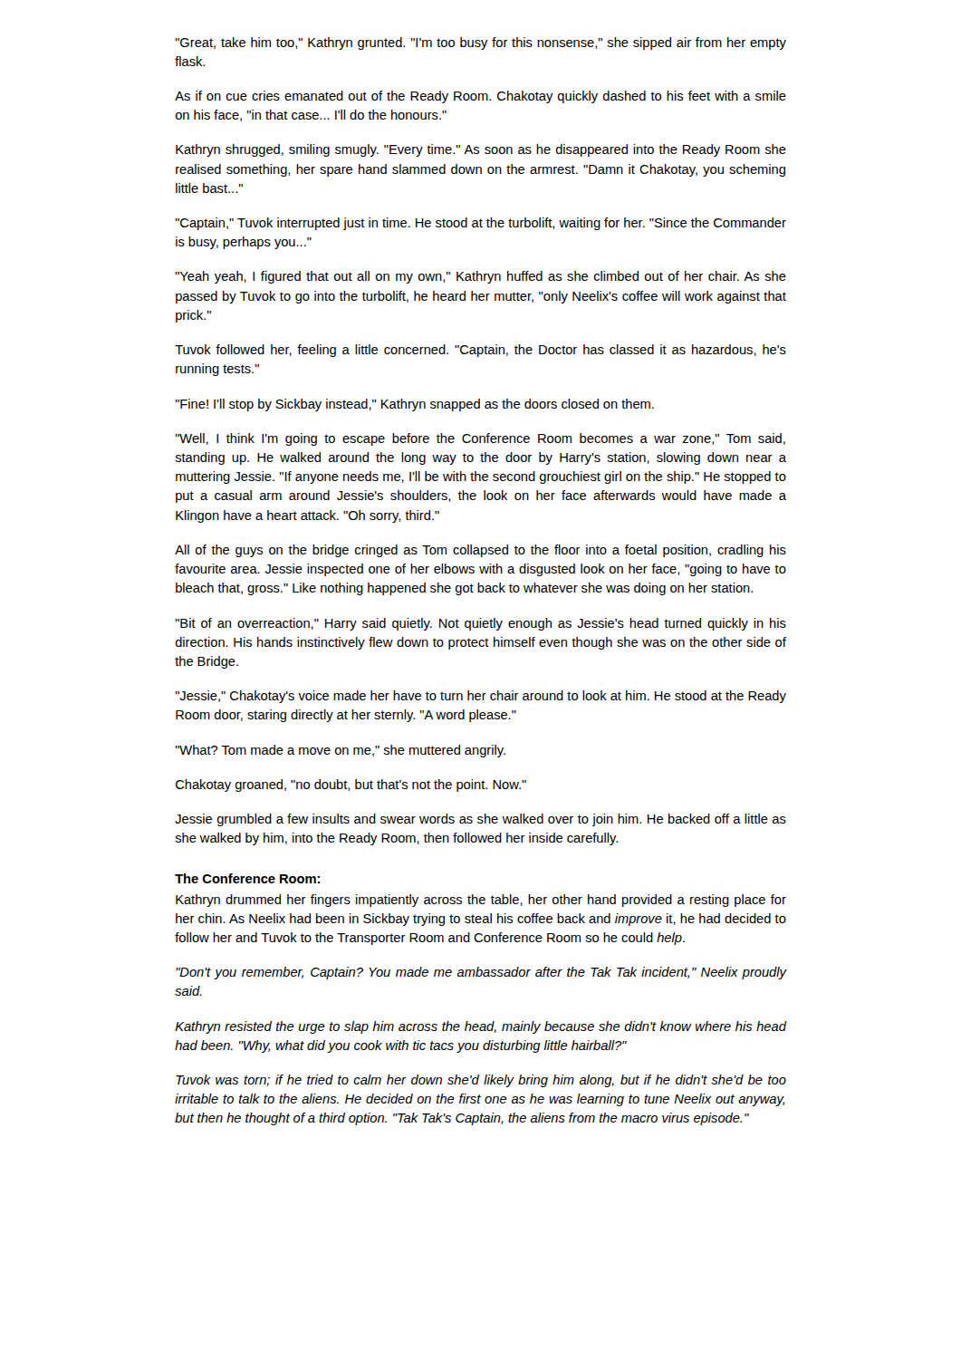"Great, take him too," Kathryn grunted. "I'm too busy for this nonsense," she sipped air from her empty flask.
As if on cue cries emanated out of the Ready Room. Chakotay quickly dashed to his feet with a smile on his face, "in that case... I'll do the honours."
Kathryn shrugged, smiling smugly. "Every time." As soon as he disappeared into the Ready Room she realised something, her spare hand slammed down on the armrest. "Damn it Chakotay, you scheming little bast..."
"Captain," Tuvok interrupted just in time. He stood at the turbolift, waiting for her. "Since the Commander is busy, perhaps you..."
"Yeah yeah, I figured that out all on my own," Kathryn huffed as she climbed out of her chair. As she passed by Tuvok to go into the turbolift, he heard her mutter, "only Neelix's coffee will work against that prick."
Tuvok followed her, feeling a little concerned. "Captain, the Doctor has classed it as hazardous, he's running tests."
"Fine! I'll stop by Sickbay instead," Kathryn snapped as the doors closed on them.
"Well, I think I'm going to escape before the Conference Room becomes a war zone," Tom said, standing up. He walked around the long way to the door by Harry's station, slowing down near a muttering Jessie. "If anyone needs me, I'll be with the second grouchiest girl on the ship." He stopped to put a casual arm around Jessie's shoulders, the look on her face afterwards would have made a Klingon have a heart attack. "Oh sorry, third."
All of the guys on the bridge cringed as Tom collapsed to the floor into a foetal position, cradling his favourite area. Jessie inspected one of her elbows with a disgusted look on her face, "going to have to bleach that, gross." Like nothing happened she got back to whatever she was doing on her station.
"Bit of an overreaction," Harry said quietly. Not quietly enough as Jessie's head turned quickly in his direction. His hands instinctively flew down to protect himself even though she was on the other side of the Bridge.
"Jessie," Chakotay's voice made her have to turn her chair around to look at him. He stood at the Ready Room door, staring directly at her sternly. "A word please."
"What? Tom made a move on me," she muttered angrily.
Chakotay groaned, "no doubt, but that's not the point. Now."
Jessie grumbled a few insults and swear words as she walked over to join him. He backed off a little as she walked by him, into the Ready Room, then followed her inside carefully.
The Conference Room:
Kathryn drummed her fingers impatiently across the table, her other hand provided a resting place for her chin. As Neelix had been in Sickbay trying to steal his coffee back and improve it, he had decided to follow her and Tuvok to the Transporter Room and Conference Room so he could help.
"Don't you remember, Captain? You made me ambassador after the Tak Tak incident," Neelix proudly said.
Kathryn resisted the urge to slap him across the head, mainly because she didn't know where his head had been. "Why, what did you cook with tic tacs you disturbing little hairball?"
Tuvok was torn; if he tried to calm her down she'd likely bring him along, but if he didn't she'd be too irritable to talk to the aliens. He decided on the first one as he was learning to tune Neelix out anyway, but then he thought of a third option. "Tak Tak's Captain, the aliens from the macro virus episode."